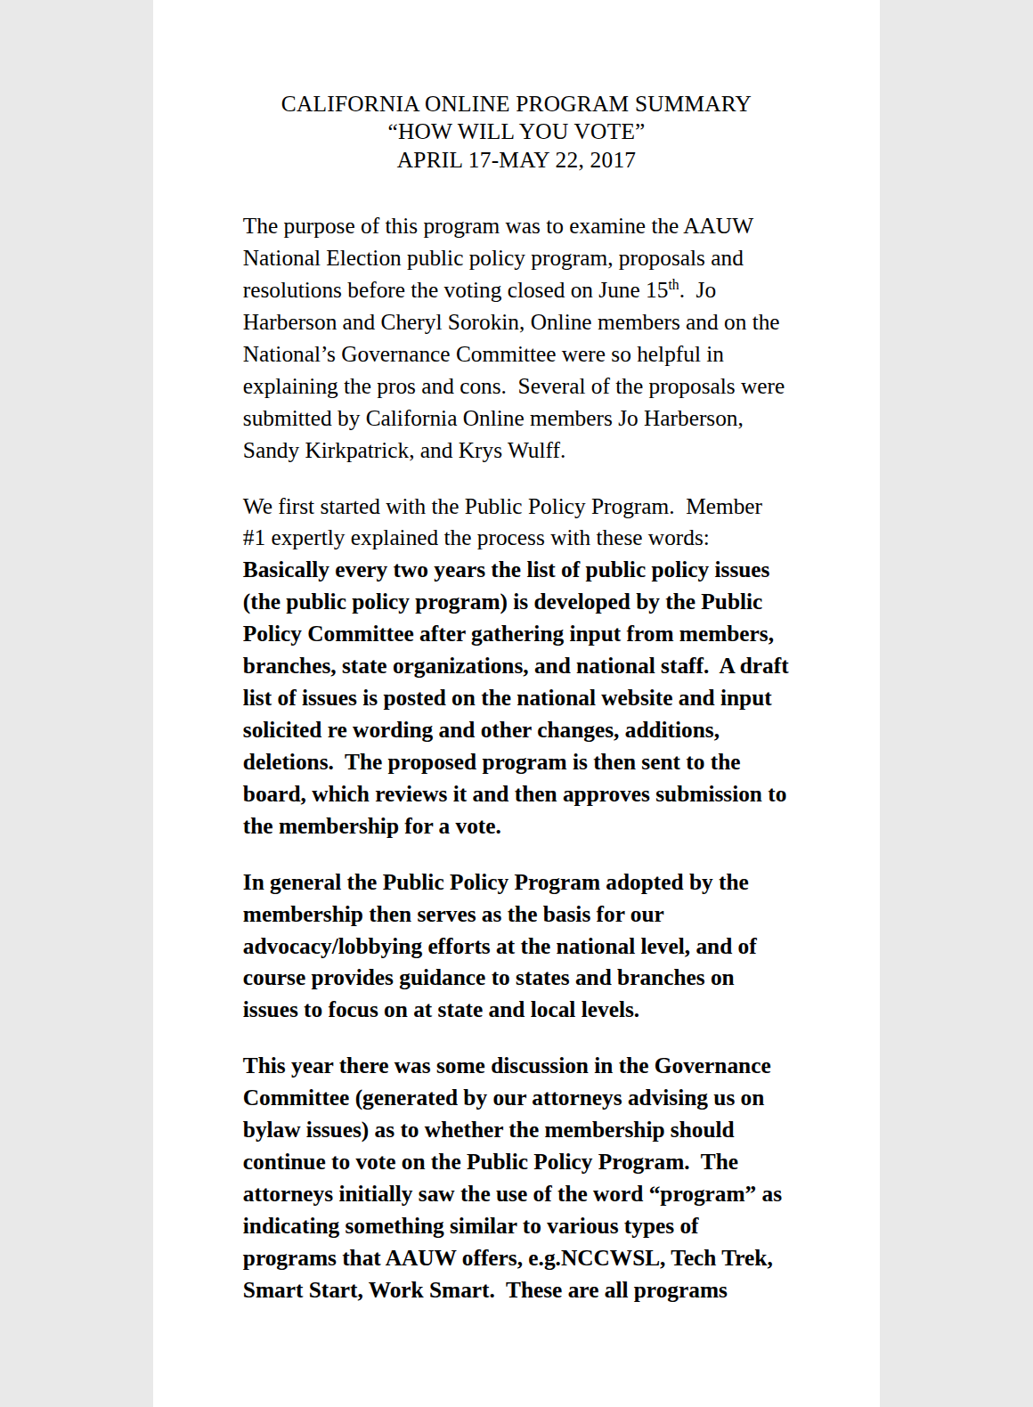CALIFORNIA ONLINE PROGRAM SUMMARY “HOW WILL YOU VOTE” APRIL 17-MAY 22, 2017
The purpose of this program was to examine the AAUW National Election public policy program, proposals and resolutions before the voting closed on June 15th. Jo Harberson and Cheryl Sorokin, Online members and on the National’s Governance Committee were so helpful in explaining the pros and cons. Several of the proposals were submitted by California Online members Jo Harberson, Sandy Kirkpatrick, and Krys Wulff.
We first started with the Public Policy Program. Member #1 expertly explained the process with these words:
Basically every two years the list of public policy issues (the public policy program) is developed by the Public Policy Committee after gathering input from members, branches, state organizations, and national staff. A draft list of issues is posted on the national website and input solicited re wording and other changes, additions, deletions. The proposed program is then sent to the board, which reviews it and then approves submission to the membership for a vote.
In general the Public Policy Program adopted by the membership then serves as the basis for our advocacy/lobbying efforts at the national level, and of course provides guidance to states and branches on issues to focus on at state and local levels.
This year there was some discussion in the Governance Committee (generated by our attorneys advising us on bylaw issues) as to whether the membership should continue to vote on the Public Policy Program. The attorneys initially saw the use of the word “program” as indicating something similar to various types of programs that AAUW offers, e.g.NCCWSL, Tech Trek, Smart Start, Work Smart. These are all programs